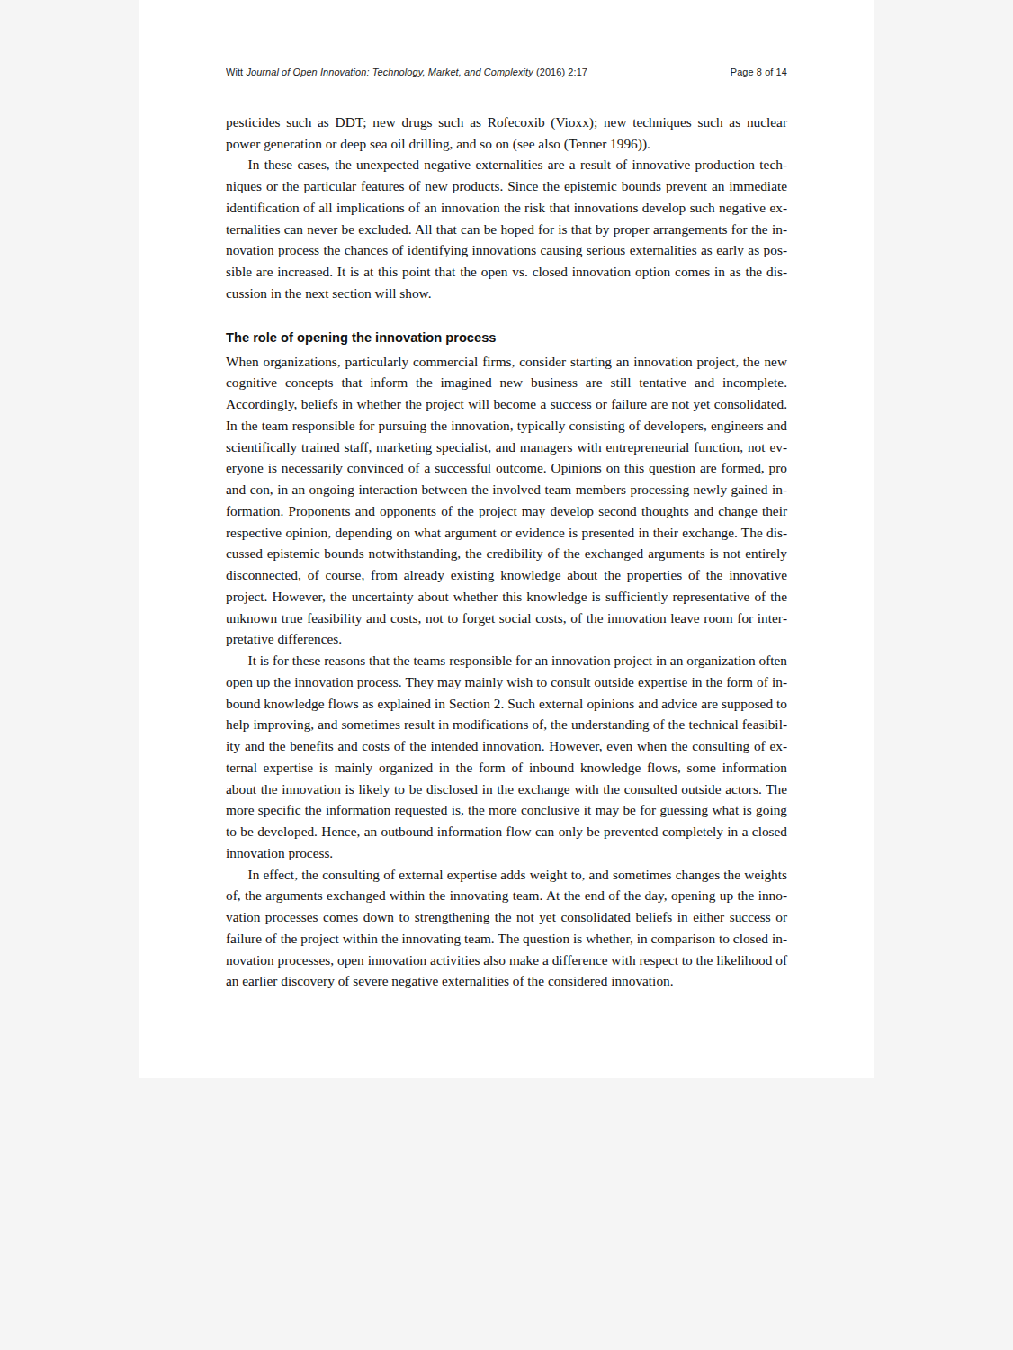Witt Journal of Open Innovation: Technology, Market, and Complexity (2016) 2:17
Page 8 of 14
pesticides such as DDT; new drugs such as Rofecoxib (Vioxx); new techniques such as nuclear power generation or deep sea oil drilling, and so on (see also (Tenner 1996)).
In these cases, the unexpected negative externalities are a result of innovative production techniques or the particular features of new products. Since the epistemic bounds prevent an immediate identification of all implications of an innovation the risk that innovations develop such negative externalities can never be excluded. All that can be hoped for is that by proper arrangements for the innovation process the chances of identifying innovations causing serious externalities as early as possible are increased. It is at this point that the open vs. closed innovation option comes in as the discussion in the next section will show.
The role of opening the innovation process
When organizations, particularly commercial firms, consider starting an innovation project, the new cognitive concepts that inform the imagined new business are still tentative and incomplete. Accordingly, beliefs in whether the project will become a success or failure are not yet consolidated. In the team responsible for pursuing the innovation, typically consisting of developers, engineers and scientifically trained staff, marketing specialist, and managers with entrepreneurial function, not everyone is necessarily convinced of a successful outcome. Opinions on this question are formed, pro and con, in an ongoing interaction between the involved team members processing newly gained information. Proponents and opponents of the project may develop second thoughts and change their respective opinion, depending on what argument or evidence is presented in their exchange. The discussed epistemic bounds notwithstanding, the credibility of the exchanged arguments is not entirely disconnected, of course, from already existing knowledge about the properties of the innovative project. However, the uncertainty about whether this knowledge is sufficiently representative of the unknown true feasibility and costs, not to forget social costs, of the innovation leave room for interpretative differences.
It is for these reasons that the teams responsible for an innovation project in an organization often open up the innovation process. They may mainly wish to consult outside expertise in the form of inbound knowledge flows as explained in Section 2. Such external opinions and advice are supposed to help improving, and sometimes result in modifications of, the understanding of the technical feasibility and the benefits and costs of the intended innovation. However, even when the consulting of external expertise is mainly organized in the form of inbound knowledge flows, some information about the innovation is likely to be disclosed in the exchange with the consulted outside actors. The more specific the information requested is, the more conclusive it may be for guessing what is going to be developed. Hence, an outbound information flow can only be prevented completely in a closed innovation process.
In effect, the consulting of external expertise adds weight to, and sometimes changes the weights of, the arguments exchanged within the innovating team. At the end of the day, opening up the innovation processes comes down to strengthening the not yet consolidated beliefs in either success or failure of the project within the innovating team. The question is whether, in comparison to closed innovation processes, open innovation activities also make a difference with respect to the likelihood of an earlier discovery of severe negative externalities of the considered innovation.